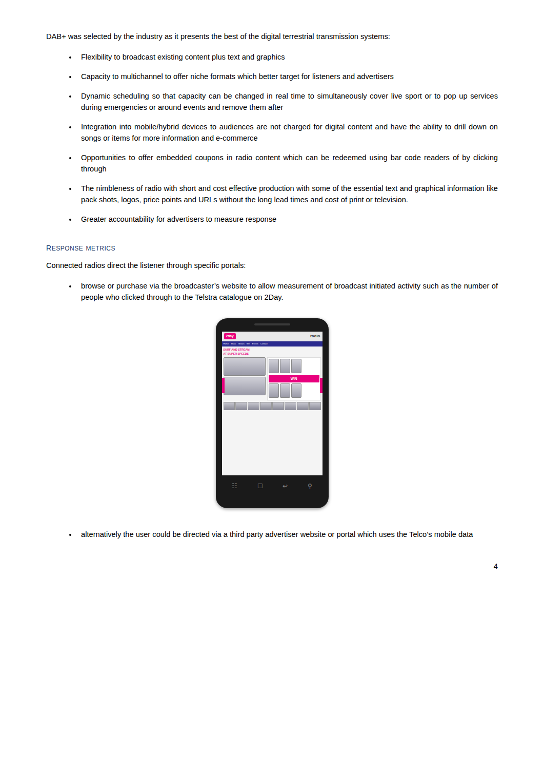DAB+ was selected by the industry as it presents the best of the digital terrestrial transmission systems:
Flexibility to broadcast existing content plus text and graphics
Capacity to multichannel to offer niche formats which better target for listeners and advertisers
Dynamic scheduling so that capacity can be changed in real time to simultaneously cover live sport or to pop up services during emergencies or around events and remove them after
Integration into mobile/hybrid devices to audiences are not charged for digital content and have the ability to drill down on songs or items for more information and e-commerce
Opportunities to offer embedded coupons in radio content which can be redeemed using bar code readers of by clicking through
The nimbleness of radio with short and cost effective production with some of the essential text and graphical information like pack shots, logos, price points and URLs without the long lead times and cost of print or television.
Greater accountability for advertisers to measure response
Response metrics
Connected radios direct the listener through specific portals:
browse or purchase via the broadcaster’s website to allow measurement of broadcast initiated activity such as the number of people who clicked through to the Telstra catalogue on 2Day.
2day radio
Home Music Shows Win Events Contact
SURF AND STREAM
AT SUPER SPEEDS
WIN
☷ ☐ ↩ ⚲
alternatively the user could be directed via a third party advertiser website or portal which uses the Telco’s mobile data
4